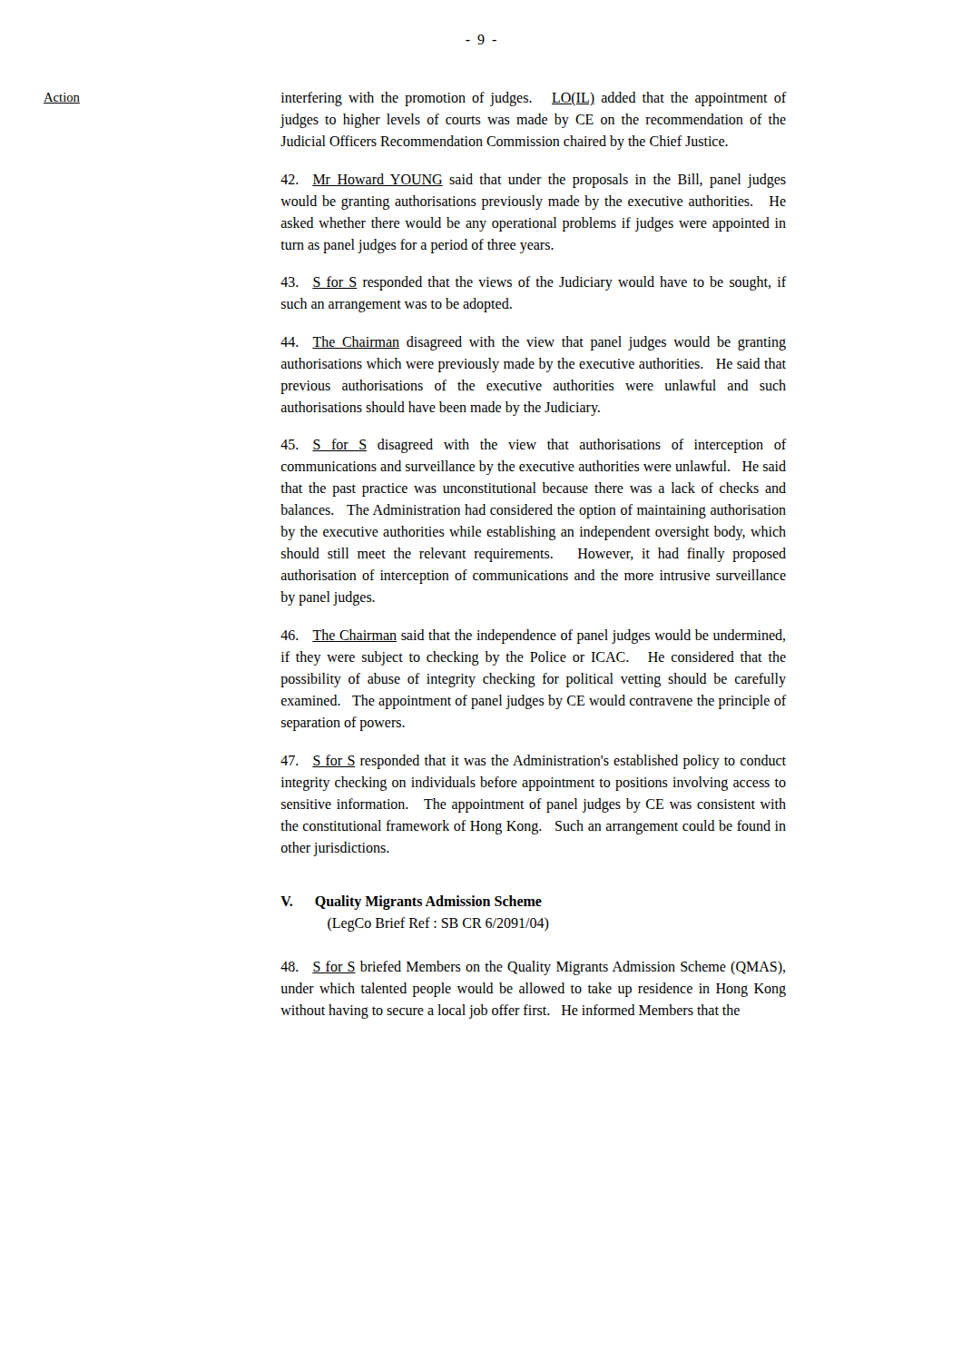- 9 -
Action
interfering with the promotion of judges. LO(IL) added that the appointment of judges to higher levels of courts was made by CE on the recommendation of the Judicial Officers Recommendation Commission chaired by the Chief Justice.
42. Mr Howard YOUNG said that under the proposals in the Bill, panel judges would be granting authorisations previously made by the executive authorities. He asked whether there would be any operational problems if judges were appointed in turn as panel judges for a period of three years.
43. S for S responded that the views of the Judiciary would have to be sought, if such an arrangement was to be adopted.
44. The Chairman disagreed with the view that panel judges would be granting authorisations which were previously made by the executive authorities. He said that previous authorisations of the executive authorities were unlawful and such authorisations should have been made by the Judiciary.
45. S for S disagreed with the view that authorisations of interception of communications and surveillance by the executive authorities were unlawful. He said that the past practice was unconstitutional because there was a lack of checks and balances. The Administration had considered the option of maintaining authorisation by the executive authorities while establishing an independent oversight body, which should still meet the relevant requirements. However, it had finally proposed authorisation of interception of communications and the more intrusive surveillance by panel judges.
46. The Chairman said that the independence of panel judges would be undermined, if they were subject to checking by the Police or ICAC. He considered that the possibility of abuse of integrity checking for political vetting should be carefully examined. The appointment of panel judges by CE would contravene the principle of separation of powers.
47. S for S responded that it was the Administration's established policy to conduct integrity checking on individuals before appointment to positions involving access to sensitive information. The appointment of panel judges by CE was consistent with the constitutional framework of Hong Kong. Such an arrangement could be found in other jurisdictions.
V. Quality Migrants Admission Scheme
(LegCo Brief Ref : SB CR 6/2091/04)
48. S for S briefed Members on the Quality Migrants Admission Scheme (QMAS), under which talented people would be allowed to take up residence in Hong Kong without having to secure a local job offer first. He informed Members that the